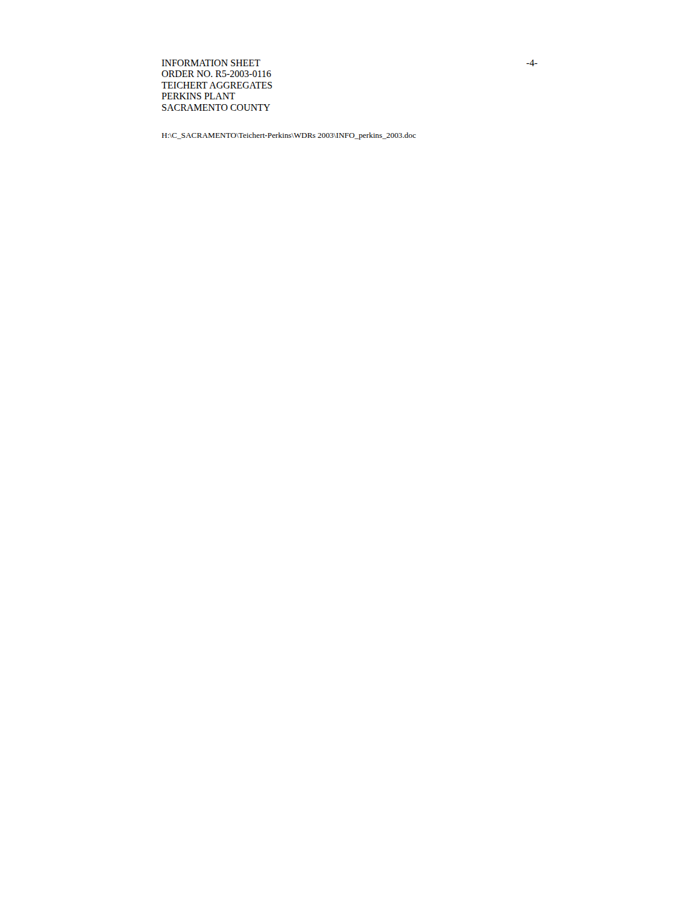-4-
INFORMATION SHEET
ORDER NO. R5-2003-0116
TEICHERT AGGREGATES
PERKINS PLANT
SACRAMENTO COUNTY
H:\C_SACRAMENTO\Teichert-Perkins\WDRs 2003\INFO_perkins_2003.doc